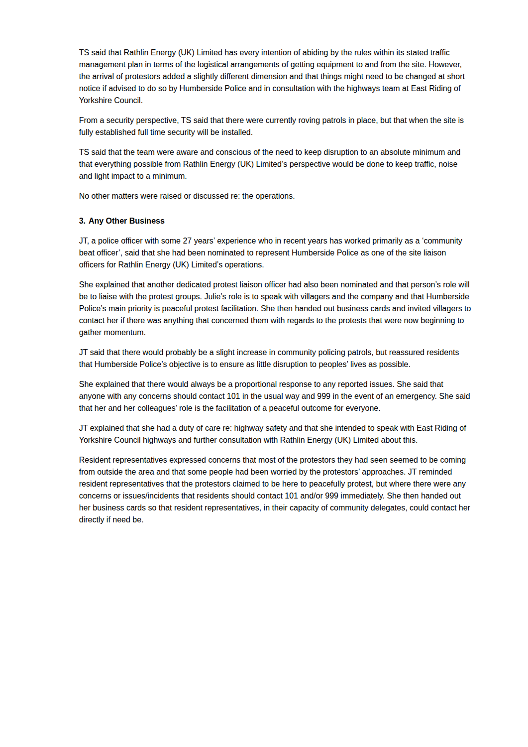TS said that Rathlin Energy (UK) Limited has every intention of abiding by the rules within its stated traffic management plan in terms of the logistical arrangements of getting equipment to and from the site. However, the arrival of protestors added a slightly different dimension and that things might need to be changed at short notice if advised to do so by Humberside Police and in consultation with the highways team at East Riding of Yorkshire Council.
From a security perspective, TS said that there were currently roving patrols in place, but that when the site is fully established full time security will be installed.
TS said that the team were aware and conscious of the need to keep disruption to an absolute minimum and that everything possible from Rathlin Energy (UK) Limited’s perspective would be done to keep traffic, noise and light impact to a minimum.
No other matters were raised or discussed re: the operations.
3. Any Other Business
JT, a police officer with some 27 years’ experience who in recent years has worked primarily as a ‘community beat officer’, said that she had been nominated to represent Humberside Police as one of the site liaison officers for Rathlin Energy (UK) Limited’s operations.
She explained that another dedicated protest liaison officer had also been nominated and that person’s role will be to liaise with the protest groups. Julie’s role is to speak with villagers and the company and that Humberside Police’s main priority is peaceful protest facilitation. She then handed out business cards and invited villagers to contact her if there was anything that concerned them with regards to the protests that were now beginning to gather momentum.
JT said that there would probably be a slight increase in community policing patrols, but reassured residents that Humberside Police’s objective is to ensure as little disruption to peoples’ lives as possible.
She explained that there would always be a proportional response to any reported issues. She said that anyone with any concerns should contact 101 in the usual way and 999 in the event of an emergency. She said that her and her colleagues’ role is the facilitation of a peaceful outcome for everyone.
JT explained that she had a duty of care re: highway safety and that she intended to speak with East Riding of Yorkshire Council highways and further consultation with Rathlin Energy (UK) Limited about this.
Resident representatives expressed concerns that most of the protestors they had seen seemed to be coming from outside the area and that some people had been worried by the protestors’ approaches. JT reminded resident representatives that the protestors claimed to be here to peacefully protest, but where there were any concerns or issues/incidents that residents should contact 101 and/or 999 immediately. She then handed out her business cards so that resident representatives, in their capacity of community delegates, could contact her directly if need be.